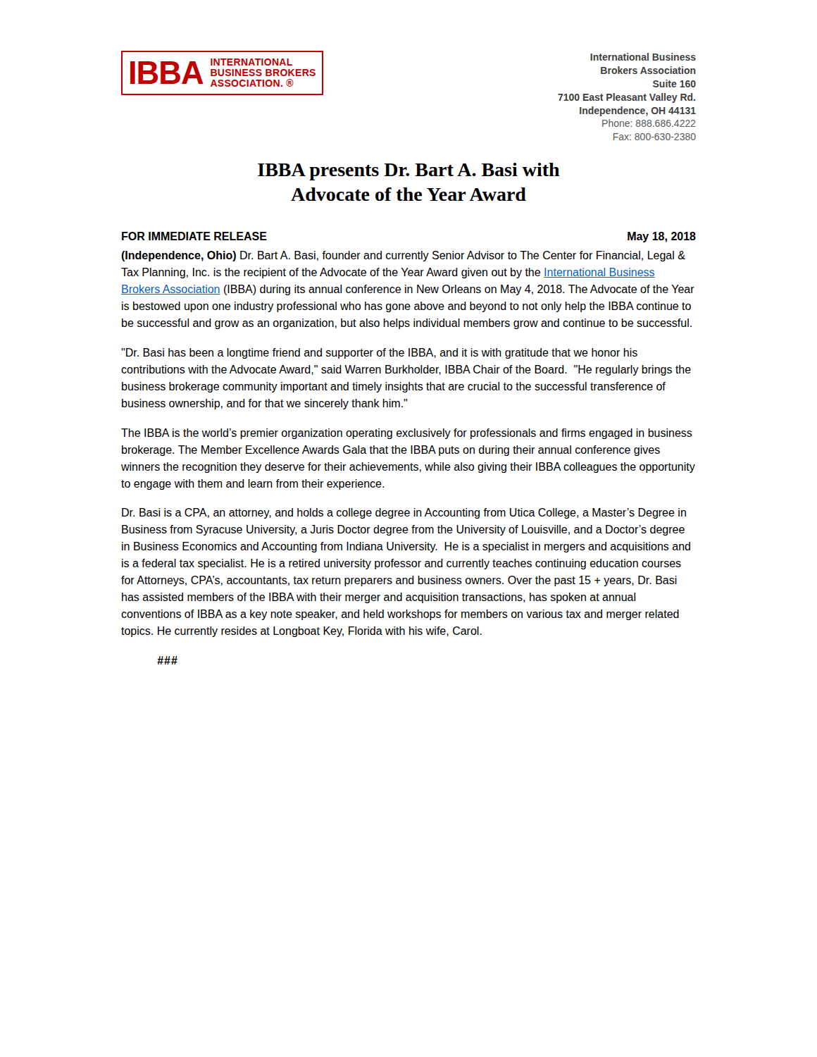IBBA
International Business Brokers Association. ®
International Business
Brokers Association
Suite 160
7100 East Pleasant Valley Rd.
Independence, OH 44131
Phone: 888.686.4222
Fax: 800-630-2380
IBBA presents Dr. Bart A. Basi with
Advocate of the Year Award
FOR IMMEDIATE RELEASE May 18, 2018
(Independence, Ohio) Dr. Bart A. Basi, founder and currently Senior Advisor to The Center for Financial, Legal & Tax Planning, Inc. is the recipient of the Advocate of the Year Award given out by the International Business Brokers Association (IBBA) during its annual conference in New Orleans on May 4, 2018. The Advocate of the Year is bestowed upon one industry professional who has gone above and beyond to not only help the IBBA continue to be successful and grow as an organization, but also helps individual members grow and continue to be successful.
"Dr. Basi has been a longtime friend and supporter of the IBBA, and it is with gratitude that we honor his contributions with the Advocate Award," said Warren Burkholder, IBBA Chair of the Board. "He regularly brings the business brokerage community important and timely insights that are crucial to the successful transference of business ownership, and for that we sincerely thank him."
The IBBA is the world’s premier organization operating exclusively for professionals and firms engaged in business brokerage. The Member Excellence Awards Gala that the IBBA puts on during their annual conference gives winners the recognition they deserve for their achievements, while also giving their IBBA colleagues the opportunity to engage with them and learn from their experience.
Dr. Basi is a CPA, an attorney, and holds a college degree in Accounting from Utica College, a Master’s Degree in Business from Syracuse University, a Juris Doctor degree from the University of Louisville, and a Doctor’s degree in Business Economics and Accounting from Indiana University. He is a specialist in mergers and acquisitions and is a federal tax specialist. He is a retired university professor and currently teaches continuing education courses for Attorneys, CPA’s, accountants, tax return preparers and business owners. Over the past 15 + years, Dr. Basi has assisted members of the IBBA with their merger and acquisition transactions, has spoken at annual conventions of IBBA as a key note speaker, and held workshops for members on various tax and merger related topics. He currently resides at Longboat Key, Florida with his wife, Carol.
###